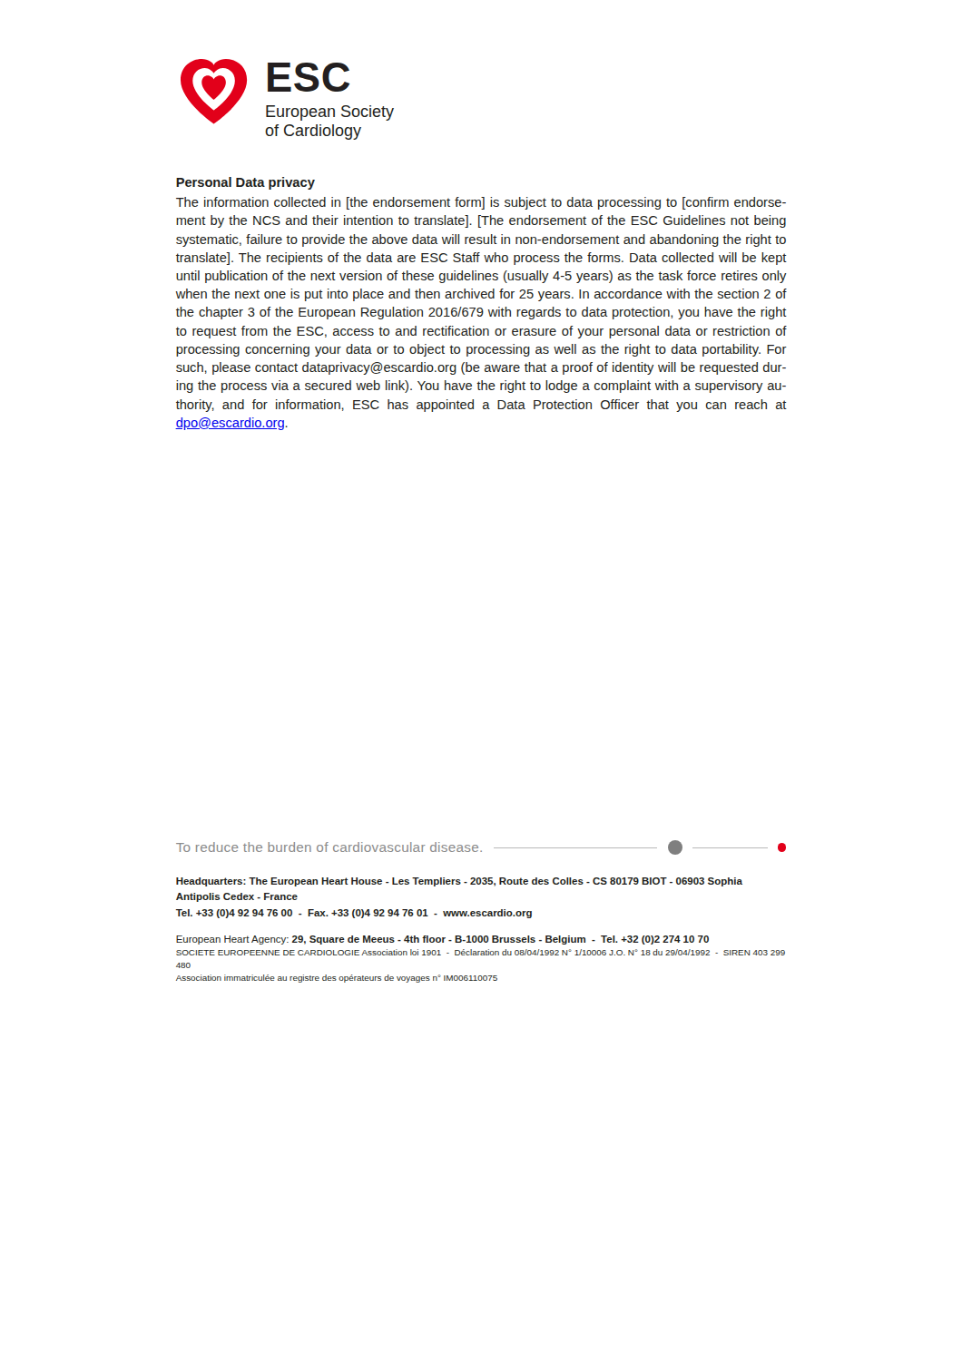ESC
European Society
of Cardiology
Personal Data privacy
The information collected in [the endorsement form] is subject to data processing to [confirm endorsement by the NCS and their intention to translate]. [The endorsement of the ESC Guidelines not being systematic, failure to provide the above data will result in non-endorsement and abandoning the right to translate]. The recipients of the data are ESC Staff who process the forms. Data collected will be kept until publication of the next version of these guidelines (usually 4-5 years) as the task force retires only when the next one is put into place and then archived for 25 years. In accordance with the section 2 of the chapter 3 of the European Regulation 2016/679 with regards to data protection, you have the right to request from the ESC, access to and rectification or erasure of your personal data or restriction of processing concerning your data or to object to processing as well as the right to data portability. For such, please contact dataprivacy@escardio.org (be aware that a proof of identity will be requested during the process via a secured web link). You have the right to lodge a complaint with a supervisory authority, and for information, ESC has appointed a Data Protection Officer that you can reach at dpo@escardio.org.
To reduce the burden of cardiovascular disease.
Headquarters: The European Heart House - Les Templiers - 2035, Route des Colles - CS 80179 BIOT - 06903 Sophia Antipolis Cedex - France
Tel. +33 (0)4 92 94 76 00 - Fax. +33 (0)4 92 94 76 01 - www.escardio.org
European Heart Agency: 29, Square de Meeus - 4th floor - B-1000 Brussels - Belgium - Tel. +32 (0)2 274 10 70
SOCIETE EUROPEENNE DE CARDIOLOGIE Association loi 1901 - Déclaration du 08/04/1992 N° 1/10006 J.O. N° 18 du 29/04/1992 - SIREN 403 299 480
Association immatriculée au registre des opérateurs de voyages n° IM006110075